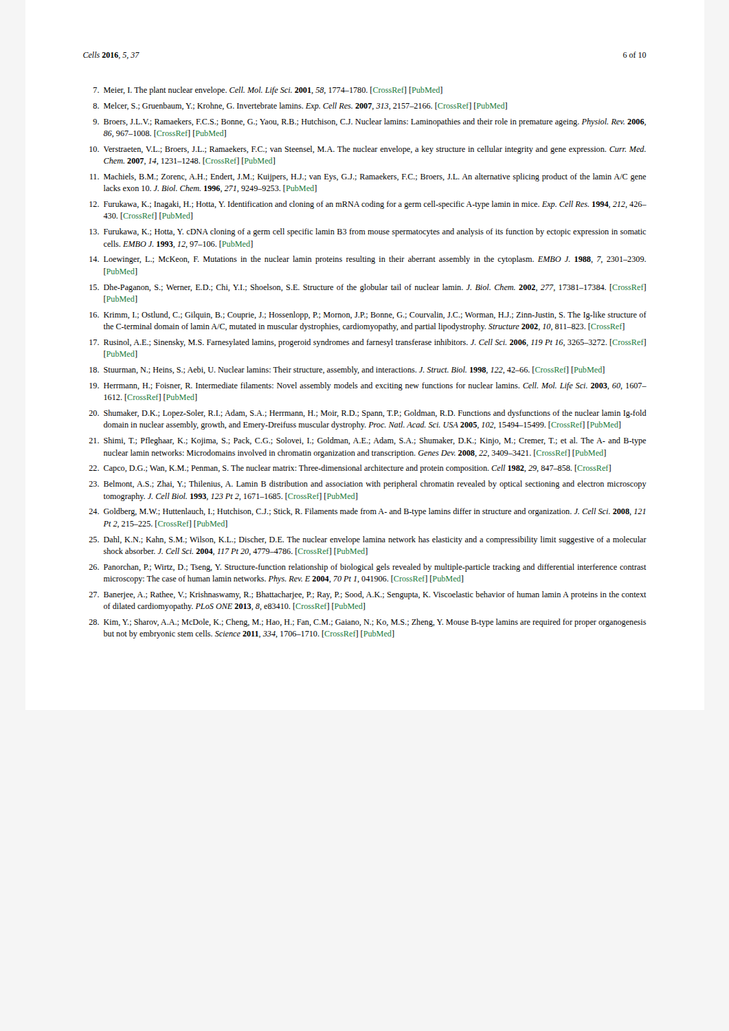Cells 2016, 5, 37 6 of 10
Meier, I. The plant nuclear envelope. Cell. Mol. Life Sci. 2001, 58, 1774–1780. [CrossRef] [PubMed]
Melcer, S.; Gruenbaum, Y.; Krohne, G. Invertebrate lamins. Exp. Cell Res. 2007, 313, 2157–2166. [CrossRef] [PubMed]
Broers, J.L.V.; Ramaekers, F.C.S.; Bonne, G.; Yaou, R.B.; Hutchison, C.J. Nuclear lamins: Laminopathies and their role in premature ageing. Physiol. Rev. 2006, 86, 967–1008. [CrossRef] [PubMed]
Verstraeten, V.L.; Broers, J.L.; Ramaekers, F.C.; van Steensel, M.A. The nuclear envelope, a key structure in cellular integrity and gene expression. Curr. Med. Chem. 2007, 14, 1231–1248. [CrossRef] [PubMed]
Machiels, B.M.; Zorenc, A.H.; Endert, J.M.; Kuijpers, H.J.; van Eys, G.J.; Ramaekers, F.C.; Broers, J.L. An alternative splicing product of the lamin A/C gene lacks exon 10. J. Biol. Chem. 1996, 271, 9249–9253. [PubMed]
Furukawa, K.; Inagaki, H.; Hotta, Y. Identification and cloning of an mRNA coding for a germ cell-specific A-type lamin in mice. Exp. Cell Res. 1994, 212, 426–430. [CrossRef] [PubMed]
Furukawa, K.; Hotta, Y. cDNA cloning of a germ cell specific lamin B3 from mouse spermatocytes and analysis of its function by ectopic expression in somatic cells. EMBO J. 1993, 12, 97–106. [PubMed]
Loewinger, L.; McKeon, F. Mutations in the nuclear lamin proteins resulting in their aberrant assembly in the cytoplasm. EMBO J. 1988, 7, 2301–2309. [PubMed]
Dhe-Paganon, S.; Werner, E.D.; Chi, Y.I.; Shoelson, S.E. Structure of the globular tail of nuclear lamin. J. Biol. Chem. 2002, 277, 17381–17384. [CrossRef] [PubMed]
Krimm, I.; Ostlund, C.; Gilquin, B.; Couprie, J.; Hossenlopp, P.; Mornon, J.P.; Bonne, G.; Courvalin, J.C.; Worman, H.J.; Zinn-Justin, S. The Ig-like structure of the C-terminal domain of lamin A/C, mutated in muscular dystrophies, cardiomyopathy, and partial lipodystrophy. Structure 2002, 10, 811–823. [CrossRef]
Rusinol, A.E.; Sinensky, M.S. Farnesylated lamins, progeroid syndromes and farnesyl transferase inhibitors. J. Cell Sci. 2006, 119 Pt 16, 3265–3272. [CrossRef] [PubMed]
Stuurman, N.; Heins, S.; Aebi, U. Nuclear lamins: Their structure, assembly, and interactions. J. Struct. Biol. 1998, 122, 42–66. [CrossRef] [PubMed]
Herrmann, H.; Foisner, R. Intermediate filaments: Novel assembly models and exciting new functions for nuclear lamins. Cell. Mol. Life Sci. 2003, 60, 1607–1612. [CrossRef] [PubMed]
Shumaker, D.K.; Lopez-Soler, R.I.; Adam, S.A.; Herrmann, H.; Moir, R.D.; Spann, T.P.; Goldman, R.D. Functions and dysfunctions of the nuclear lamin Ig-fold domain in nuclear assembly, growth, and Emery-Dreifuss muscular dystrophy. Proc. Natl. Acad. Sci. USA 2005, 102, 15494–15499. [CrossRef] [PubMed]
Shimi, T.; Pfleghaar, K.; Kojima, S.; Pack, C.G.; Solovei, I.; Goldman, A.E.; Adam, S.A.; Shumaker, D.K.; Kinjo, M.; Cremer, T.; et al. The A- and B-type nuclear lamin networks: Microdomains involved in chromatin organization and transcription. Genes Dev. 2008, 22, 3409–3421. [CrossRef] [PubMed]
Capco, D.G.; Wan, K.M.; Penman, S. The nuclear matrix: Three-dimensional architecture and protein composition. Cell 1982, 29, 847–858. [CrossRef]
Belmont, A.S.; Zhai, Y.; Thilenius, A. Lamin B distribution and association with peripheral chromatin revealed by optical sectioning and electron microscopy tomography. J. Cell Biol. 1993, 123 Pt 2, 1671–1685. [CrossRef] [PubMed]
Goldberg, M.W.; Huttenlauch, I.; Hutchison, C.J.; Stick, R. Filaments made from A- and B-type lamins differ in structure and organization. J. Cell Sci. 2008, 121 Pt 2, 215–225. [CrossRef] [PubMed]
Dahl, K.N.; Kahn, S.M.; Wilson, K.L.; Discher, D.E. The nuclear envelope lamina network has elasticity and a compressibility limit suggestive of a molecular shock absorber. J. Cell Sci. 2004, 117 Pt 20, 4779–4786. [CrossRef] [PubMed]
Panorchan, P.; Wirtz, D.; Tseng, Y. Structure-function relationship of biological gels revealed by multiple-particle tracking and differential interference contrast microscopy: The case of human lamin networks. Phys. Rev. E 2004, 70 Pt 1, 041906. [CrossRef] [PubMed]
Banerjee, A.; Rathee, V.; Krishnaswamy, R.; Bhattacharjee, P.; Ray, P.; Sood, A.K.; Sengupta, K. Viscoelastic behavior of human lamin A proteins in the context of dilated cardiomyopathy. PLoS ONE 2013, 8, e83410. [CrossRef] [PubMed]
Kim, Y.; Sharov, A.A.; McDole, K.; Cheng, M.; Hao, H.; Fan, C.M.; Gaiano, N.; Ko, M.S.; Zheng, Y. Mouse B-type lamins are required for proper organogenesis but not by embryonic stem cells. Science 2011, 334, 1706–1710. [CrossRef] [PubMed]